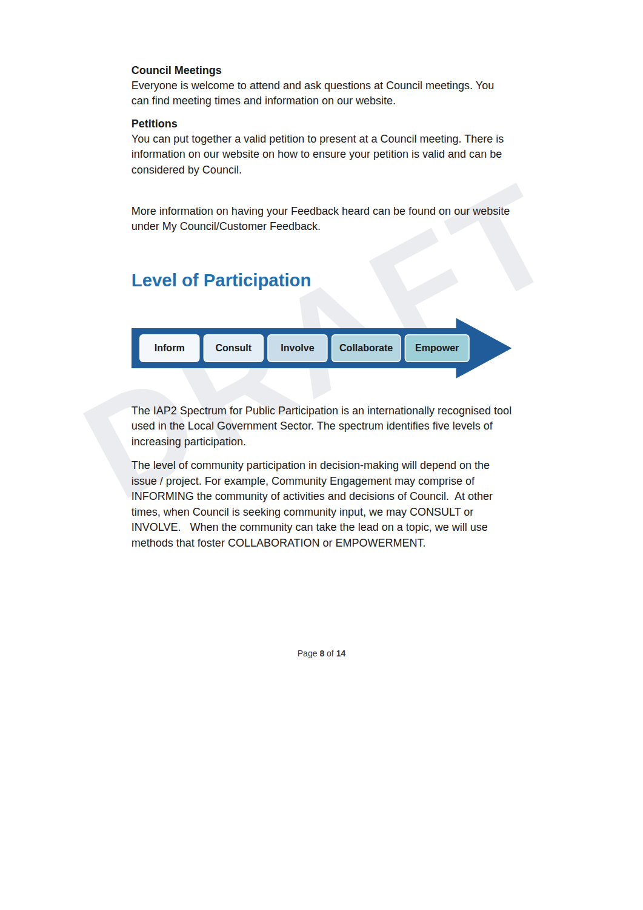DRAFT
Council Meetings
Everyone is welcome to attend and ask questions at Council meetings. You can find meeting times and information on our website.
Petitions
You can put together a valid petition to present at a Council meeting. There is information on our website on how to ensure your petition is valid and can be considered by Council.
More information on having your Feedback heard can be found on our website under My Council/Customer Feedback.
Level of Participation
Inform Consult Involve Collaborate Empower
The IAP2 Spectrum for Public Participation is an internationally recognised tool used in the Local Government Sector. The spectrum identifies five levels of increasing participation.
The level of community participation in decision-making will depend on the issue / project. For example, Community Engagement may comprise of INFORMING the community of activities and decisions of Council. At other times, when Council is seeking community input, we may CONSULT or INVOLVE. When the community can take the lead on a topic, we will use methods that foster COLLABORATION or EMPOWERMENT.
Page 8 of 14